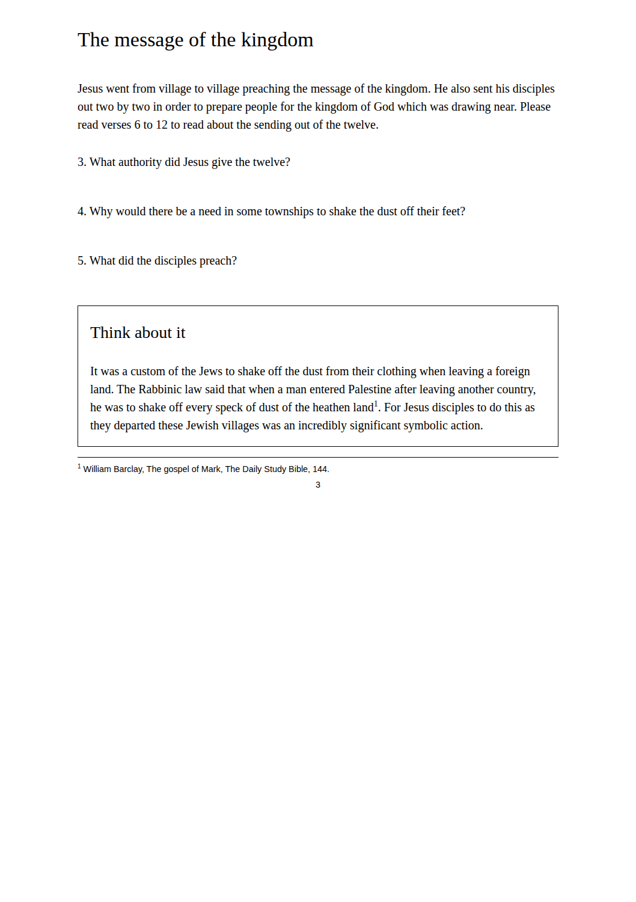The message of the kingdom
Jesus went from village to village preaching the message of the kingdom. He also sent his disciples out two by two in order to prepare people for the kingdom of God which was drawing near. Please read verses 6 to 12 to read about the sending out of the twelve.
3. What authority did Jesus give the twelve?
4. Why would there be a need in some townships to shake the dust off their feet?
5. What did the disciples preach?
Think about it
It was a custom of the Jews to shake off the dust from their clothing when leaving a foreign land. The Rabbinic law said that when a man entered Palestine after leaving another country, he was to shake off every speck of dust of the heathen land1. For Jesus disciples to do this as they departed these Jewish villages was an incredibly significant symbolic action.
1 William Barclay, The gospel of Mark, The Daily Study Bible, 144.
3